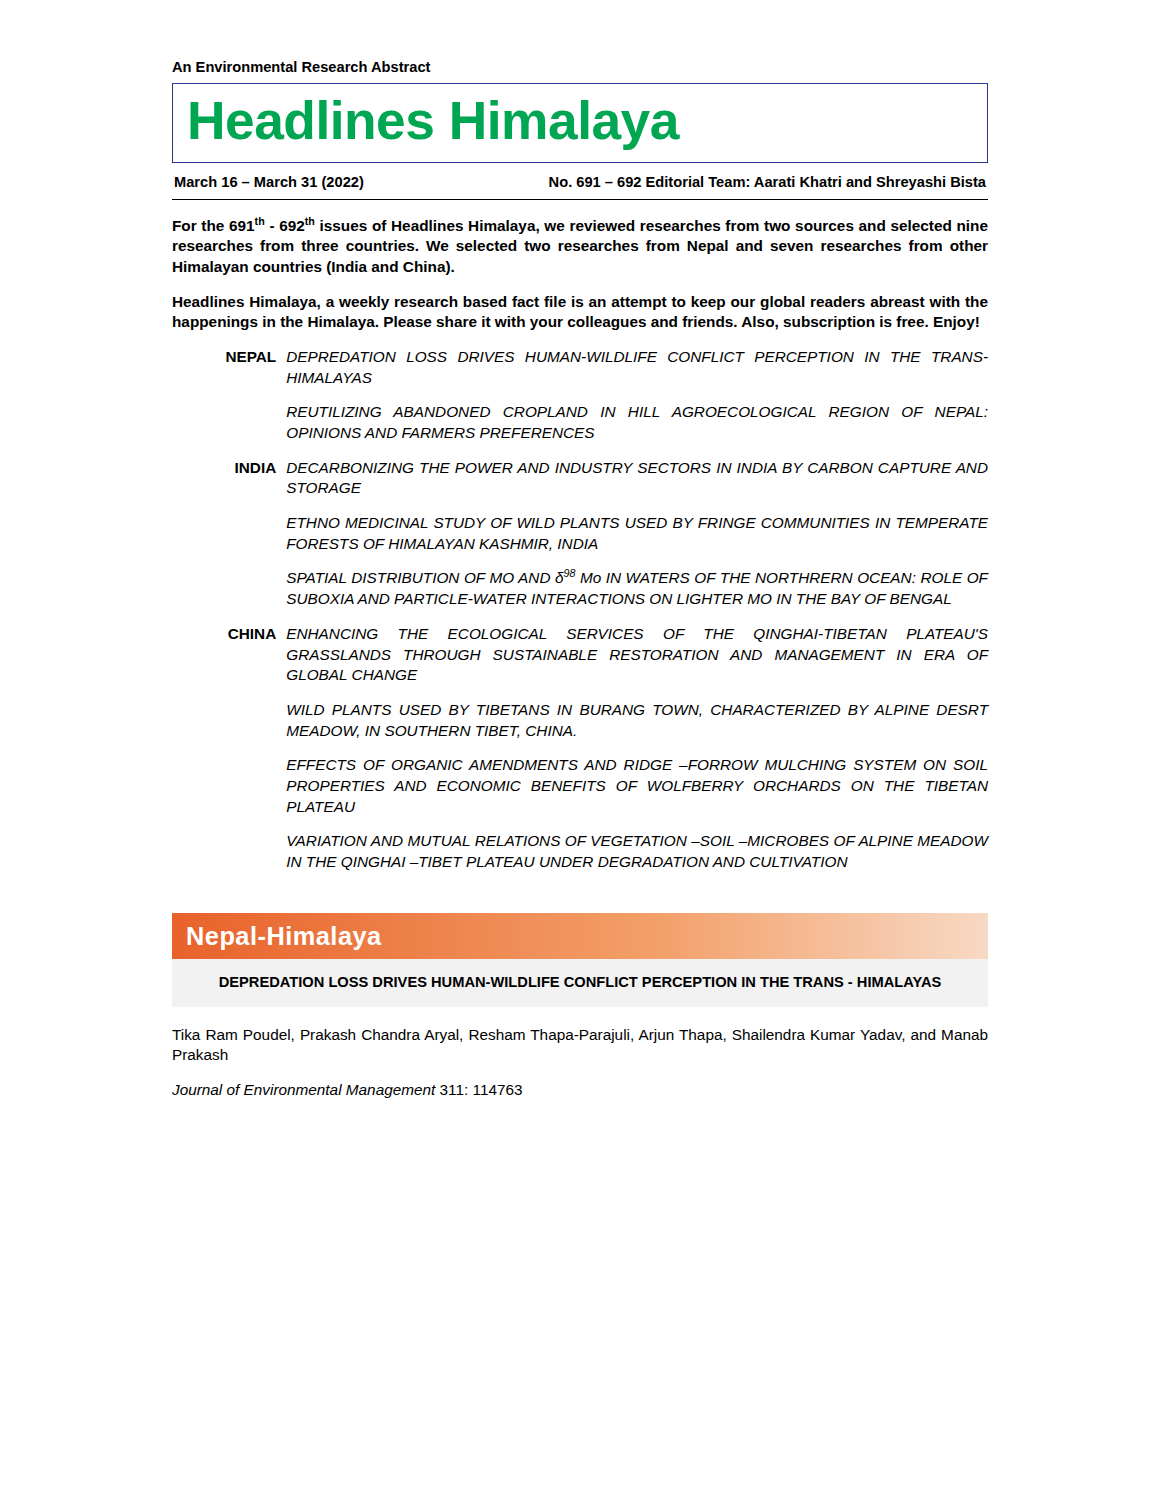An Environmental Research Abstract
Headlines Himalaya
March 16 – March 31 (2022) No. 691 – 692 Editorial Team: Aarati Khatri and Shreyashi Bista
For the 691th - 692th issues of Headlines Himalaya, we reviewed researches from two sources and selected nine researches from three countries. We selected two researches from Nepal and seven researches from other Himalayan countries (India and China).
Headlines Himalaya, a weekly research based fact file is an attempt to keep our global readers abreast with the happenings in the Himalaya. Please share it with your colleagues and friends. Also, subscription is free. Enjoy!
| NEPAL | DEPREDATION LOSS DRIVES HUMAN-WILDLIFE CONFLICT PERCEPTION IN THE TRANS-HIMALAYAS |
| | REUTILIZING ABANDONED CROPLAND IN HILL AGROECOLOGICAL REGION OF NEPAL: OPINIONS AND FARMERS PREFERENCES |
| INDIA | DECARBONIZING THE POWER AND INDUSTRY SECTORS IN INDIA BY CARBON CAPTURE AND STORAGE |
| | ETHNO MEDICINAL STUDY OF WILD PLANTS USED BY FRINGE COMMUNITIES IN TEMPERATE FORESTS OF HIMALAYAN KASHMIR, INDIA |
| | SPATIAL DISTRIBUTION OF MO AND δ 98 Mo IN WATERS OF THE NORTHRERN OCEAN: ROLE OF SUBOXIA AND PARTICLE-WATER INTERACTIONS ON LIGHTER MO IN THE BAY OF BENGAL |
| CHINA | ENHANCING THE ECOLOGICAL SERVICES OF THE QINGHAI-TIBETAN PLATEAU'S GRASSLANDS THROUGH SUSTAINABLE RESTORATION AND MANAGEMENT IN ERA OF GLOBAL CHANGE |
| | WILD PLANTS USED BY TIBETANS IN BURANG TOWN, CHARACTERIZED BY ALPINE DESRT MEADOW, IN SOUTHERN TIBET, CHINA. |
| | EFFECTS OF ORGANIC AMENDMENTS AND RIDGE –FORROW MULCHING SYSTEM ON SOIL PROPERTIES AND ECONOMIC BENEFITS OF WOLFBERRY ORCHARDS ON THE TIBETAN PLATEAU |
| | VARIATION AND MUTUAL RELATIONS OF VEGETATION –SOIL –MICROBES OF ALPINE MEADOW IN THE QINGHAI –TIBET PLATEAU UNDER DEGRADATION AND CULTIVATION |
Nepal-Himalaya
DEPREDATION LOSS DRIVES HUMAN-WILDLIFE CONFLICT PERCEPTION IN THE TRANS - HIMALAYAS
Tika Ram Poudel, Prakash Chandra Aryal, Resham Thapa-Parajuli, Arjun Thapa, Shailendra Kumar Yadav, and Manab Prakash
Journal of Environmental Management 311: 114763